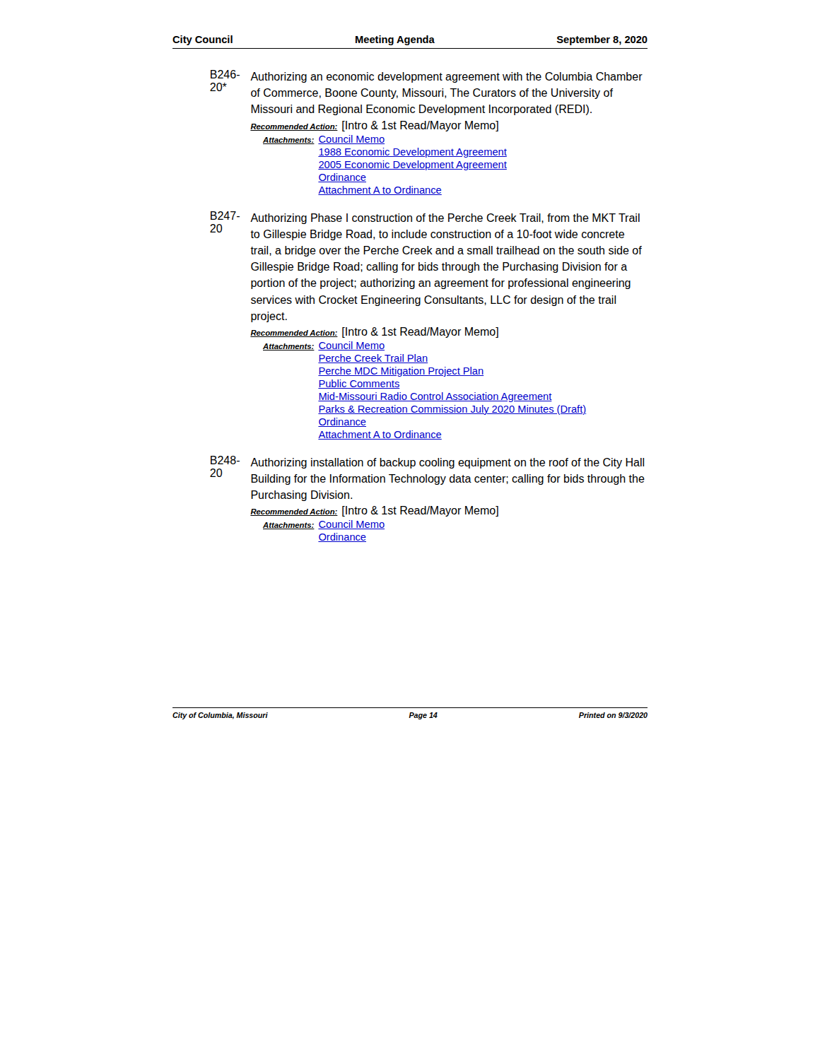City Council
Meeting Agenda
September 8, 2020
B246-20*
Authorizing an economic development agreement with the Columbia Chamber of Commerce, Boone County, Missouri, The Curators of the University of Missouri and Regional Economic Development Incorporated (REDI).
Recommended Action: [Intro & 1st Read/Mayor Memo]
Attachments:
Council Memo
1988 Economic Development Agreement
2005 Economic Development Agreement
Ordinance
Attachment A to Ordinance
B247-20
Authorizing Phase I construction of the Perche Creek Trail, from the MKT Trail to Gillespie Bridge Road, to include construction of a 10-foot wide concrete trail, a bridge over the Perche Creek and a small trailhead on the south side of Gillespie Bridge Road; calling for bids through the Purchasing Division for a portion of the project; authorizing an agreement for professional engineering services with Crocket Engineering Consultants, LLC for design of the trail project.
Recommended Action: [Intro & 1st Read/Mayor Memo]
Attachments:
Council Memo
Perche Creek Trail Plan
Perche MDC Mitigation Project Plan
Public Comments
Mid-Missouri Radio Control Association Agreement
Parks & Recreation Commission July 2020 Minutes (Draft)
Ordinance
Attachment A to Ordinance
B248-20
Authorizing installation of backup cooling equipment on the roof of the City Hall Building for the Information Technology data center; calling for bids through the Purchasing Division.
Recommended Action: [Intro & 1st Read/Mayor Memo]
Attachments:
Council Memo
Ordinance
City of Columbia, Missouri
Page 14
Printed on 9/3/2020